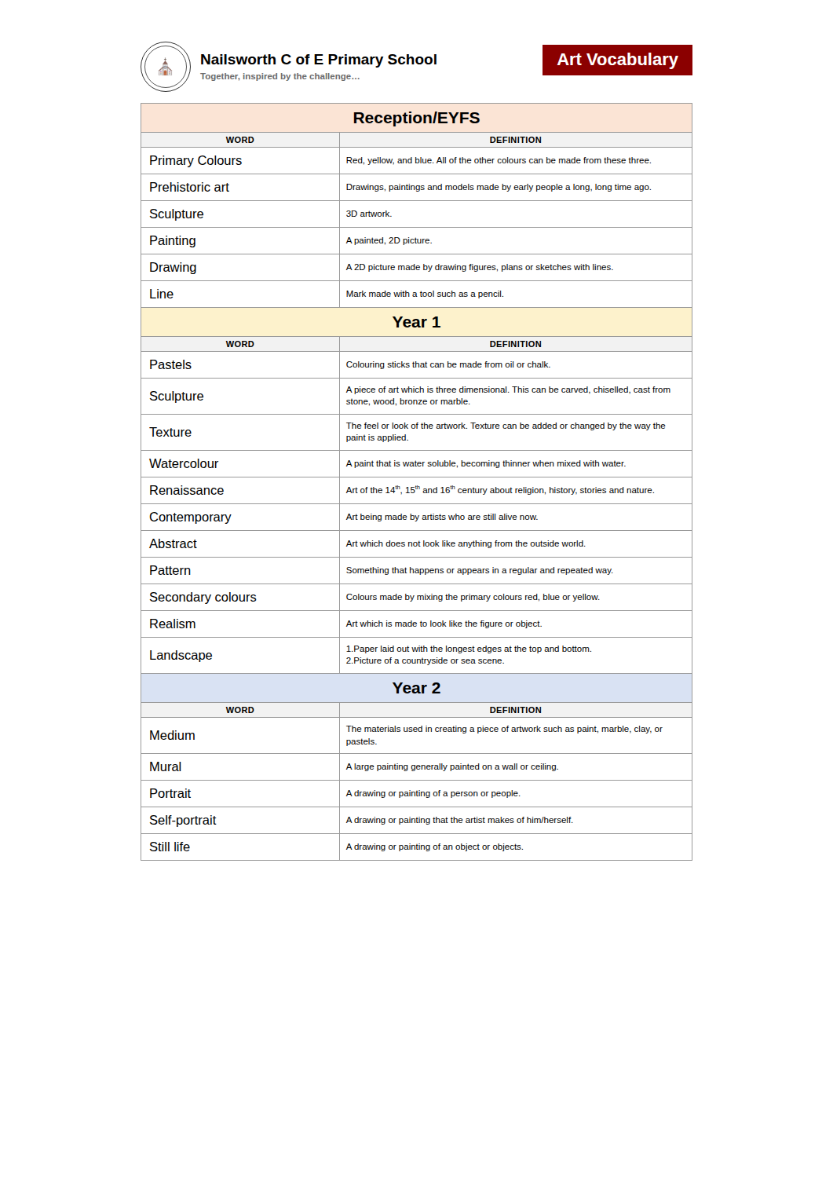⛪
Nailsworth C of E Primary School
Together, inspired by the challenge…
Art Vocabulary
| Reception/EYFS |
| WORD | DEFINITION |
| Primary Colours | Red, yellow, and blue. All of the other colours can be made from these three. |
| Prehistoric art | Drawings, paintings and models made by early people a long, long time ago. |
| Sculpture | 3D artwork. |
| Painting | A painted, 2D picture. |
| Drawing | A 2D picture made by drawing figures, plans or sketches with lines. |
| Line | Mark made with a tool such as a pencil. |
| Year 1 |
| WORD | DEFINITION |
| Pastels | Colouring sticks that can be made from oil or chalk. |
| Sculpture | A piece of art which is three dimensional. This can be carved, chiselled, cast from stone, wood, bronze or marble. |
| Texture | The feel or look of the artwork. Texture can be added or changed by the way the paint is applied. |
| Watercolour | A paint that is water soluble, becoming thinner when mixed with water. |
| Renaissance | Art of the 14 th , 15 th and 16 th century about religion, history, stories and nature. |
| Contemporary | Art being made by artists who are still alive now. |
| Abstract | Art which does not look like anything from the outside world. |
| Pattern | Something that happens or appears in a regular and repeated way. |
| Secondary colours | Colours made by mixing the primary colours red, blue or yellow. |
| Realism | Art which is made to look like the figure or object. |
| Landscape | 1.Paper laid out with the longest edges at the top and bottom. 2.Picture of a countryside or sea scene. |
| Year 2 |
| WORD | DEFINITION |
| Medium | The materials used in creating a piece of artwork such as paint, marble, clay, or pastels. |
| Mural | A large painting generally painted on a wall or ceiling. |
| Portrait | A drawing or painting of a person or people. |
| Self-portrait | A drawing or painting that the artist makes of him/herself. |
| Still life | A drawing or painting of an object or objects. |